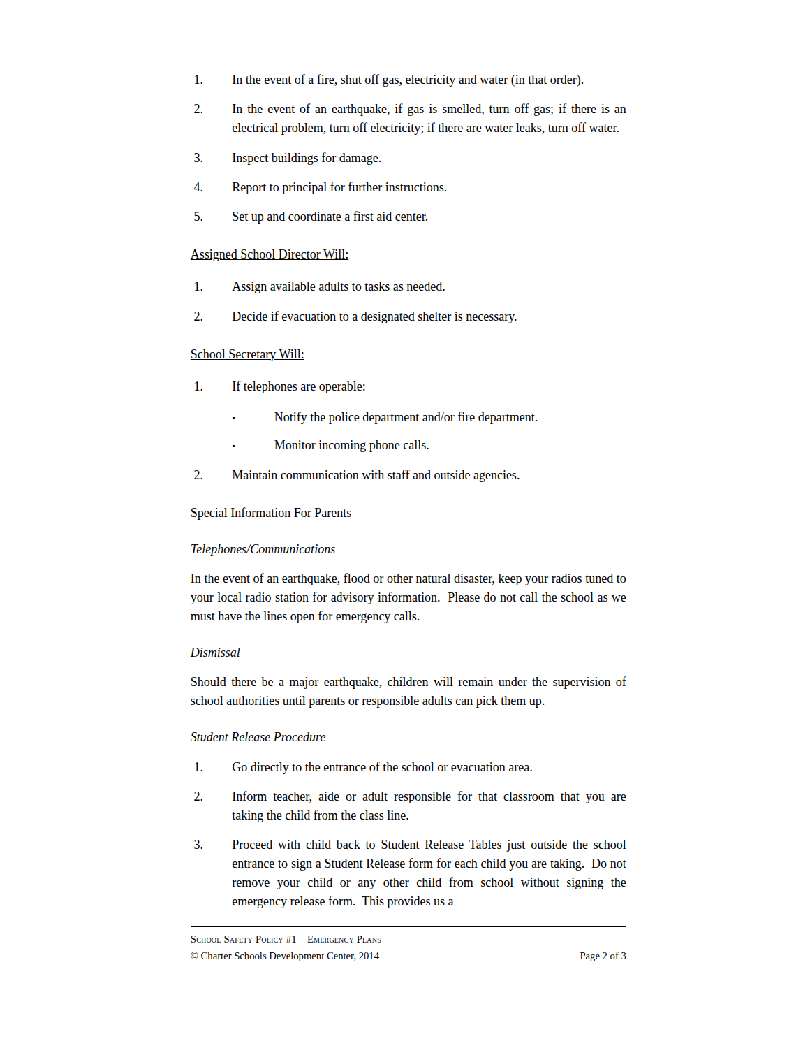1.
In the event of a fire, shut off gas, electricity and water (in that order).
2.
In the event of an earthquake, if gas is smelled, turn off gas; if there is an electrical problem, turn off electricity; if there are water leaks, turn off water.
3.
Inspect buildings for damage.
4.
Report to principal for further instructions.
5.
Set up and coordinate a first aid center.
Assigned School Director Will:
1.
Assign available adults to tasks as needed.
2.
Decide if evacuation to a designated shelter is necessary.
School Secretary Will:
1.
If telephones are operable:
▪
Notify the police department and/or fire department.
▪
Monitor incoming phone calls.
2.
Maintain communication with staff and outside agencies.
Special Information For Parents
Telephones/Communications
In the event of an earthquake, flood or other natural disaster, keep your radios tuned to your local radio station for advisory information. Please do not call the school as we must have the lines open for emergency calls.
Dismissal
Should there be a major earthquake, children will remain under the supervision of school authorities until parents or responsible adults can pick them up.
Student Release Procedure
1.
Go directly to the entrance of the school or evacuation area.
2.
Inform teacher, aide or adult responsible for that classroom that you are taking the child from the class line.
3.
Proceed with child back to Student Release Tables just outside the school entrance to sign a Student Release form for each child you are taking. Do not remove your child or any other child from school without signing the emergency release form. This provides us a
School Safety Policy #1 – Emergency Plans
© Charter Schools Development Center, 2014
Page 2 of 3